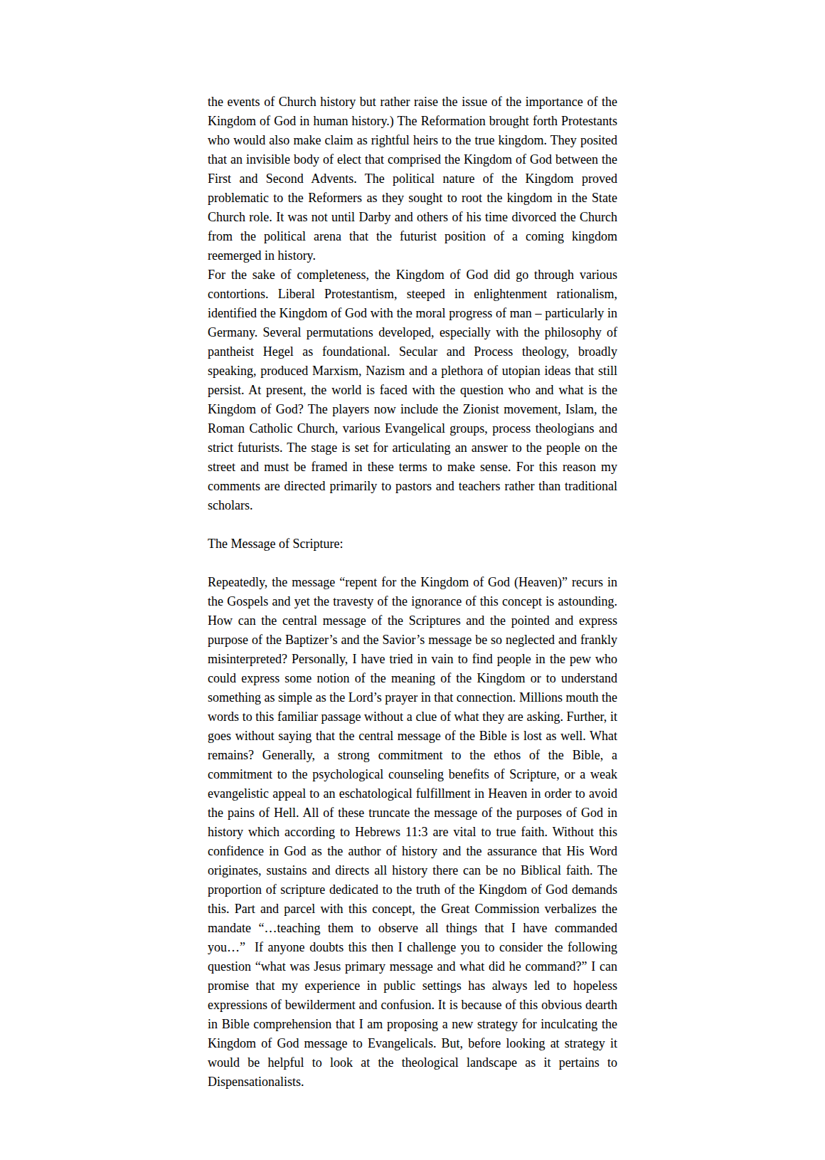the events of Church history but rather raise the issue of the importance of the Kingdom of God in human history.) The Reformation brought forth Protestants who would also make claim as rightful heirs to the true kingdom. They posited that an invisible body of elect that comprised the Kingdom of God between the First and Second Advents. The political nature of the Kingdom proved problematic to the Reformers as they sought to root the kingdom in the State Church role. It was not until Darby and others of his time divorced the Church from the political arena that the futurist position of a coming kingdom reemerged in history.
For the sake of completeness, the Kingdom of God did go through various contortions. Liberal Protestantism, steeped in enlightenment rationalism, identified the Kingdom of God with the moral progress of man – particularly in Germany. Several permutations developed, especially with the philosophy of pantheist Hegel as foundational. Secular and Process theology, broadly speaking, produced Marxism, Nazism and a plethora of utopian ideas that still persist. At present, the world is faced with the question who and what is the Kingdom of God? The players now include the Zionist movement, Islam, the Roman Catholic Church, various Evangelical groups, process theologians and strict futurists. The stage is set for articulating an answer to the people on the street and must be framed in these terms to make sense. For this reason my comments are directed primarily to pastors and teachers rather than traditional scholars.
The Message of Scripture:
Repeatedly, the message “repent for the Kingdom of God (Heaven)” recurs in the Gospels and yet the travesty of the ignorance of this concept is astounding. How can the central message of the Scriptures and the pointed and express purpose of the Baptizer’s and the Savior’s message be so neglected and frankly misinterpreted? Personally, I have tried in vain to find people in the pew who could express some notion of the meaning of the Kingdom or to understand something as simple as the Lord’s prayer in that connection. Millions mouth the words to this familiar passage without a clue of what they are asking. Further, it goes without saying that the central message of the Bible is lost as well. What remains? Generally, a strong commitment to the ethos of the Bible, a commitment to the psychological counseling benefits of Scripture, or a weak evangelistic appeal to an eschatological fulfillment in Heaven in order to avoid the pains of Hell. All of these truncate the message of the purposes of God in history which according to Hebrews 11:3 are vital to true faith. Without this confidence in God as the author of history and the assurance that His Word originates, sustains and directs all history there can be no Biblical faith. The proportion of scripture dedicated to the truth of the Kingdom of God demands this. Part and parcel with this concept, the Great Commission verbalizes the mandate “…teaching them to observe all things that I have commanded you…” If anyone doubts this then I challenge you to consider the following question “what was Jesus primary message and what did he command?” I can promise that my experience in public settings has always led to hopeless expressions of bewilderment and confusion. It is because of this obvious dearth in Bible comprehension that I am proposing a new strategy for inculcating the Kingdom of God message to Evangelicals. But, before looking at strategy it would be helpful to look at the theological landscape as it pertains to Dispensationalists.